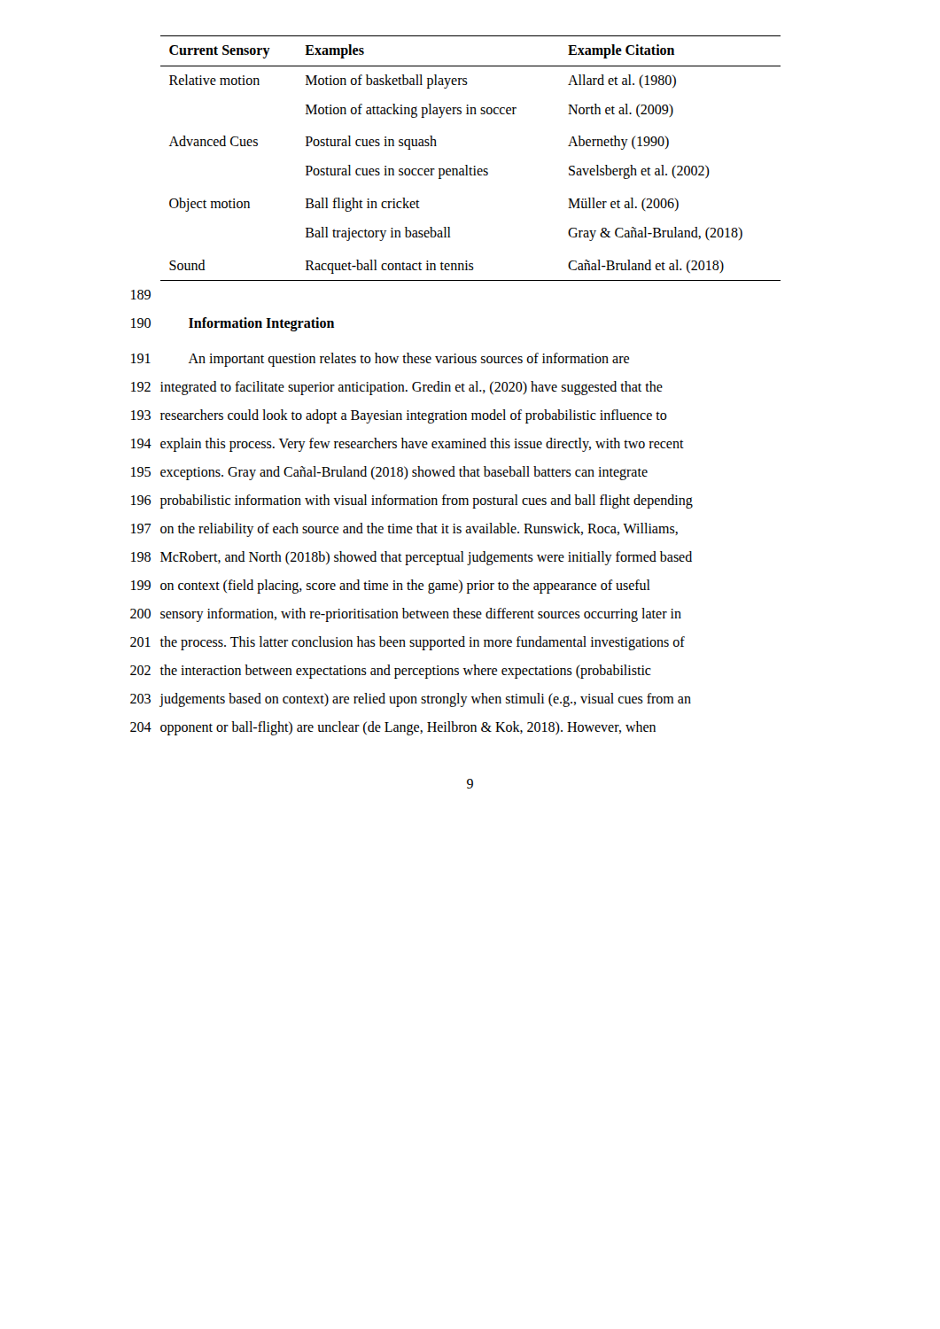| Current Sensory | Examples | Example Citation |
| --- | --- | --- |
| Relative motion | Motion of basketball players | Allard et al. (1980) |
| | Motion of attacking players in soccer | North et al. (2009) |
| Advanced Cues | Postural cues in squash | Abernethy (1990) |
| | Postural cues in soccer penalties | Savelsbergh et al. (2002) |
| Object motion | Ball flight in cricket | Müller et al. (2006) |
| | Ball trajectory in baseball | Gray & Cañal-Bruland, (2018) |
| Sound | Racquet-ball contact in tennis | Cañal-Bruland et al. (2018) |
189
190
Information Integration
191
An important question relates to how these various sources of information are
192
integrated to facilitate superior anticipation. Gredin et al., (2020) have suggested that the
193
researchers could look to adopt a Bayesian integration model of probabilistic influence to
194
explain this process. Very few researchers have examined this issue directly, with two recent
195
exceptions. Gray and Cañal-Bruland (2018) showed that baseball batters can integrate
196
probabilistic information with visual information from postural cues and ball flight depending
197
on the reliability of each source and the time that it is available. Runswick, Roca, Williams,
198
McRobert, and North (2018b) showed that perceptual judgements were initially formed based
199
on context (field placing, score and time in the game) prior to the appearance of useful
200
sensory information, with re-prioritisation between these different sources occurring later in
201
the process. This latter conclusion has been supported in more fundamental investigations of
202
the interaction between expectations and perceptions where expectations (probabilistic
203
judgements based on context) are relied upon strongly when stimuli (e.g., visual cues from an
204
opponent or ball-flight) are unclear (de Lange, Heilbron & Kok, 2018). However, when
9